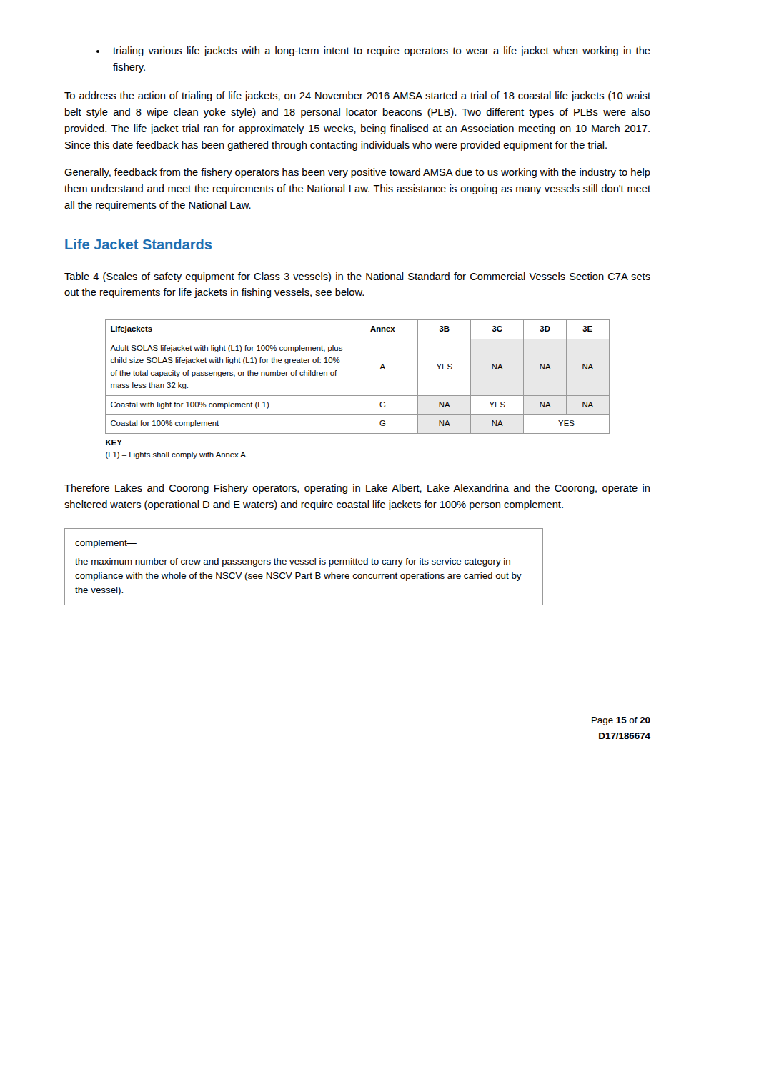trialing various life jackets with a long-term intent to require operators to wear a life jacket when working in the fishery.
To address the action of trialing of life jackets, on 24 November 2016 AMSA started a trial of 18 coastal life jackets (10 waist belt style and 8 wipe clean yoke style) and 18 personal locator beacons (PLB). Two different types of PLBs were also provided. The life jacket trial ran for approximately 15 weeks, being finalised at an Association meeting on 10 March 2017. Since this date feedback has been gathered through contacting individuals who were provided equipment for the trial.
Generally, feedback from the fishery operators has been very positive toward AMSA due to us working with the industry to help them understand and meet the requirements of the National Law. This assistance is ongoing as many vessels still don't meet all the requirements of the National Law.
Life Jacket Standards
Table 4 (Scales of safety equipment for Class 3 vessels) in the National Standard for Commercial Vessels Section C7A sets out the requirements for life jackets in fishing vessels, see below.
| Lifejackets | Annex | 3B | 3C | 3D | 3E |
| --- | --- | --- | --- | --- | --- |
| Adult SOLAS lifejacket with light (L1) for 100% complement, plus child size SOLAS lifejacket with light (L1) for the greater of: 10% of the total capacity of passengers, or the number of children of mass less than 32 kg. | A | YES | NA | NA | NA |
| Coastal with light for 100% complement (L1) | G | NA | YES | NA | NA |
| Coastal for 100% complement | G | NA | NA | YES |
KEY
(L1) – Lights shall comply with Annex A.
Therefore Lakes and Coorong Fishery operators, operating in Lake Albert, Lake Alexandrina and the Coorong, operate in sheltered waters (operational D and E waters) and require coastal life jackets for 100% person complement.
complement—
the maximum number of crew and passengers the vessel is permitted to carry for its service category in compliance with the whole of the NSCV (see NSCV Part B where concurrent operations are carried out by the vessel).
Page 15 of 20
D17/186674